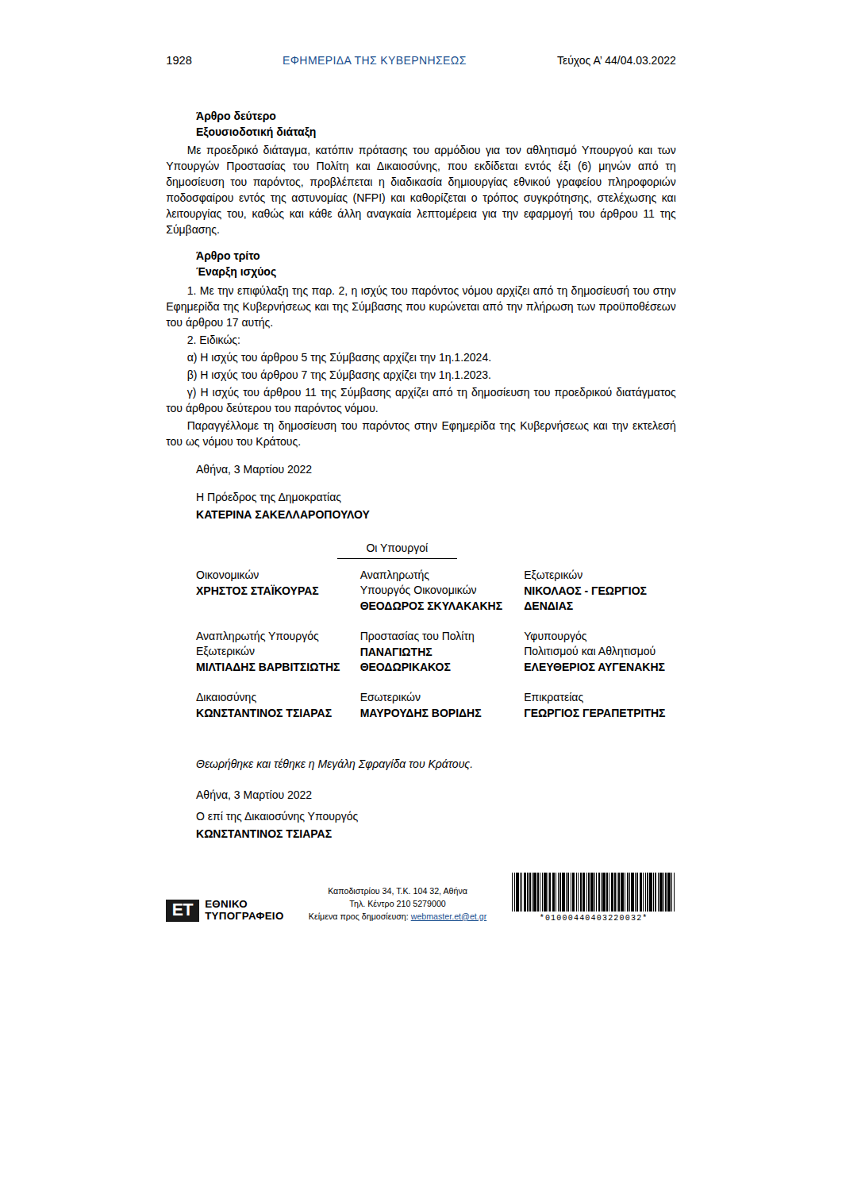1928
ΕΦΗΜΕΡΙΔΑ ΤΗΣ ΚΥΒΕΡΝΗΣΕΩΣ
Τεύχος Α’ 44/04.03.2022
Άρθρο δεύτερο
Εξουσιοδοτική διάταξη
Με προεδρικό διάταγμα, κατόπιν πρότασης του αρμόδιου για τον αθλητισμό Υπουργού και των Υπουργών Προστασίας του Πολίτη και Δικαιοσύνης, που εκδίδεται εντός έξι (6) μηνών από τη δημοσίευση του παρόντος, προβλέπεται η διαδικασία δημιουργίας εθνικού γραφείου πληροφοριών ποδοσφαίρου εντός της αστυνομίας (NFPI) και καθορίζεται ο τρόπος συγκρότησης, στελέχωσης και λειτουργίας του, καθώς και κάθε άλλη αναγκαία λεπτομέρεια για την εφαρμογή του άρθρου 11 της Σύμβασης.
Άρθρο τρίτο
Έναρξη ισχύος
1. Με την επιφύλαξη της παρ. 2, η ισχύς του παρόντος νόμου αρχίζει από τη δημοσίευσή του στην Εφημερίδα της Κυβερνήσεως και της Σύμβασης που κυρώνεται από την πλήρωση των προϋποθέσεων του άρθρου 17 αυτής.
2. Ειδικώς:
α) Η ισχύς του άρθρου 5 της Σύμβασης αρχίζει την 1η.1.2024.
β) Η ισχύς του άρθρου 7 της Σύμβασης αρχίζει την 1η.1.2023.
γ) Η ισχύς του άρθρου 11 της Σύμβασης αρχίζει από τη δημοσίευση του προεδρικού διατάγματος του άρθρου δεύτερου του παρόντος νόμου.
Παραγγέλλομε τη δημοσίευση του παρόντος στην Εφημερίδα της Κυβερνήσεως και την εκτελεσή του ως νόμου του Κράτους.
Αθήνα, 3 Μαρτίου 2022
Η Πρόεδρος της Δημοκρατίας
ΚΑΤΕΡΙΝΑ ΣΑΚΕΛΛΑΡΟΠΟΥΛΟΥ
Οι Υπουργοί
Οικονομικών ΧΡΗΣΤΟΣ ΣΤΑΪΚΟΥΡΑΣ
Αναπληρωτής
Υπουργός Οικονομικών ΘΕΟΔΩΡΟΣ ΣΚΥΛΑΚΑΚΗΣ
Εξωτερικών ΝΙΚΟΛΑΟΣ - ΓΕΩΡΓΙΟΣ ΔΕΝΔΙΑΣ
Αναπληρωτής Υπουργός
Εξωτερικών ΜΙΛΤΙΑΔΗΣ ΒΑΡΒΙΤΣΙΩΤΗΣ
Προστασίας του Πολίτη ΠΑΝΑΓΙΩΤΗΣ ΘΕΟΔΩΡΙΚΑΚΟΣ
Υφυπουργός
Πολιτισμού και Αθλητισμού ΕΛΕΥΘΕΡΙΟΣ ΑΥΓΕΝΑΚΗΣ
Δικαιοσύνης ΚΩΝΣΤΑΝΤΙΝΟΣ ΤΣΙΑΡΑΣ
Εσωτερικών ΜΑΥΡΟΥΔΗΣ ΒΟΡΙΔΗΣ
Επικρατείας ΓΕΩΡΓΙΟΣ ΓΕΡΑΠΕΤΡΙΤΗΣ
Θεωρήθηκε και τέθηκε η Μεγάλη Σφραγίδα του Κράτους.
Αθήνα, 3 Μαρτίου 2022
Ο επί της Δικαιοσύνης Υπουργός
ΚΩΝΣΤΑΝΤΙΝΟΣ ΤΣΙΑΡΑΣ
ET
ΕΘΝΙΚΟ
ΤΥΠΟΓΡΑΦΕΙΟ
Καποδιστρίου 34, Τ.Κ. 104 32, Αθήνα
Τηλ. Κέντρο 210 5279000
Κείμενα προς δημοσίευση: webmaster.et@et.gr
*01000440403220032*